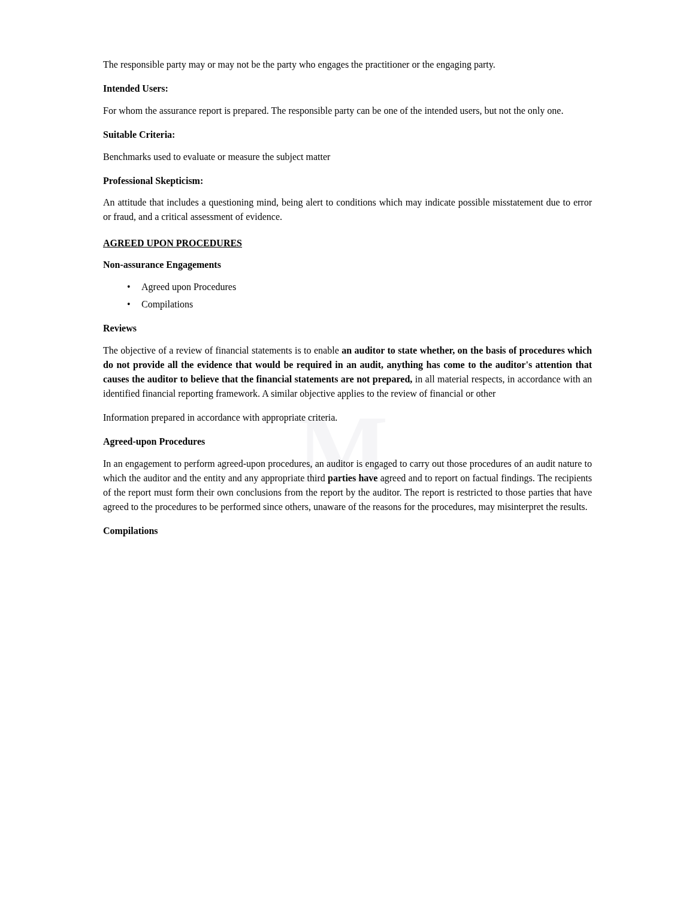M
The responsible party may or may not be the party who engages the practitioner or the engaging party.
Intended Users:
For whom the assurance report is prepared. The responsible party can be one of the intended users, but not the only one.
Suitable Criteria:
Benchmarks used to evaluate or measure the subject matter
Professional Skepticism:
An attitude that includes a questioning mind, being alert to conditions which may indicate possible misstatement due to error or fraud, and a critical assessment of evidence.
AGREED UPON PROCEDURES
Non-assurance Engagements
Agreed upon Procedures
Compilations
Reviews
The objective of a review of financial statements is to enable an auditor to state whether, on the basis of procedures which do not provide all the evidence that would be required in an audit, anything has come to the auditor's attention that causes the auditor to believe that the financial statements are not prepared, in all material respects, in accordance with an identified financial reporting framework. A similar objective applies to the review of financial or other
Information prepared in accordance with appropriate criteria.
Agreed-upon Procedures
In an engagement to perform agreed-upon procedures, an auditor is engaged to carry out those procedures of an audit nature to which the auditor and the entity and any appropriate third parties have agreed and to report on factual findings. The recipients of the report must form their own conclusions from the report by the auditor. The report is restricted to those parties that have agreed to the procedures to be performed since others, unaware of the reasons for the procedures, may misinterpret the results.
Compilations